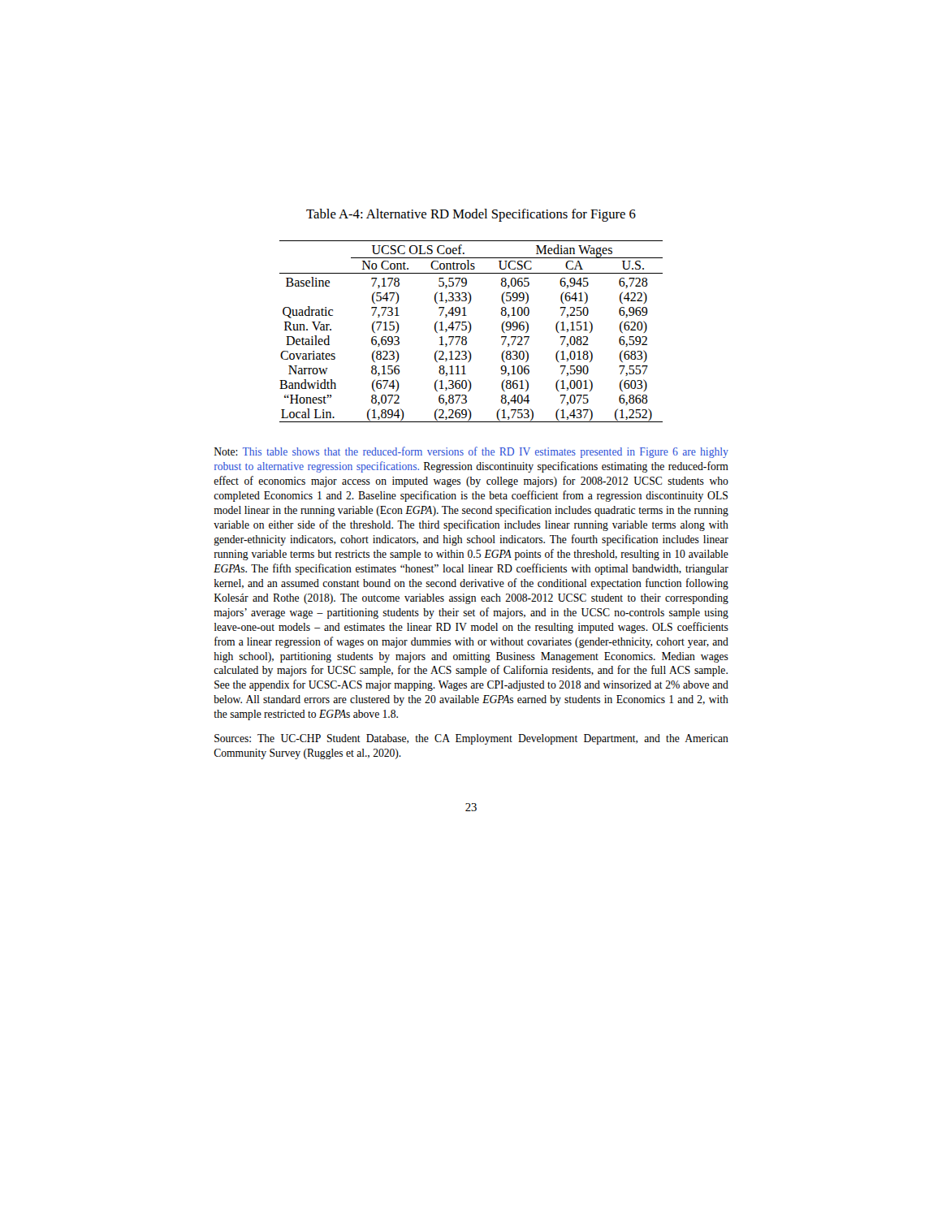Table A-4: Alternative RD Model Specifications for Figure 6
| | UCSC OLS Coef. | Median Wages |
| | No Cont. | Controls | UCSC | CA | U.S. |
| Baseline | 7,178 | 5,579 | 8,065 | 6,945 | 6,728 |
| | (547) | (1,333) | (599) | (641) | (422) |
| Quadratic | 7,731 | 7,491 | 8,100 | 7,250 | 6,969 |
| Run. Var. | (715) | (1,475) | (996) | (1,151) | (620) |
| Detailed | 6,693 | 1,778 | 7,727 | 7,082 | 6,592 |
| Covariates | (823) | (2,123) | (830) | (1,018) | (683) |
| Narrow | 8,156 | 8,111 | 9,106 | 7,590 | 7,557 |
| Bandwidth | (674) | (1,360) | (861) | (1,001) | (603) |
| “Honest” | 8,072 | 6,873 | 8,404 | 7,075 | 6,868 |
| Local Lin. | (1,894) | (2,269) | (1,753) | (1,437) | (1,252) |
Note: This table shows that the reduced-form versions of the RD IV estimates presented in Figure 6 are highly robust to alternative regression specifications. Regression discontinuity specifications estimating the reduced-form effect of economics major access on imputed wages (by college majors) for 2008-2012 UCSC students who completed Economics 1 and 2. Baseline specification is the beta coefficient from a regression discontinuity OLS model linear in the running variable (Econ EGPA). The second specification includes quadratic terms in the running variable on either side of the threshold. The third specification includes linear running variable terms along with gender-ethnicity indicators, cohort indicators, and high school indicators. The fourth specification includes linear running variable terms but restricts the sample to within 0.5 EGPA points of the threshold, resulting in 10 available EGPAs. The fifth specification estimates “honest” local linear RD coefficients with optimal bandwidth, triangular kernel, and an assumed constant bound on the second derivative of the conditional expectation function following Kolesár and Rothe (2018). The outcome variables assign each 2008-2012 UCSC student to their corresponding majors’ average wage – partitioning students by their set of majors, and in the UCSC no-controls sample using leave-one-out models – and estimates the linear RD IV model on the resulting imputed wages. OLS coefficients from a linear regression of wages on major dummies with or without covariates (gender-ethnicity, cohort year, and high school), partitioning students by majors and omitting Business Management Economics. Median wages calculated by majors for UCSC sample, for the ACS sample of California residents, and for the full ACS sample. See the appendix for UCSC-ACS major mapping. Wages are CPI-adjusted to 2018 and winsorized at 2% above and below. All standard errors are clustered by the 20 available EGPAs earned by students in Economics 1 and 2, with the sample restricted to EGPAs above 1.8.
Sources: The UC-CHP Student Database, the CA Employment Development Department, and the American Community Survey (Ruggles et al., 2020).
23